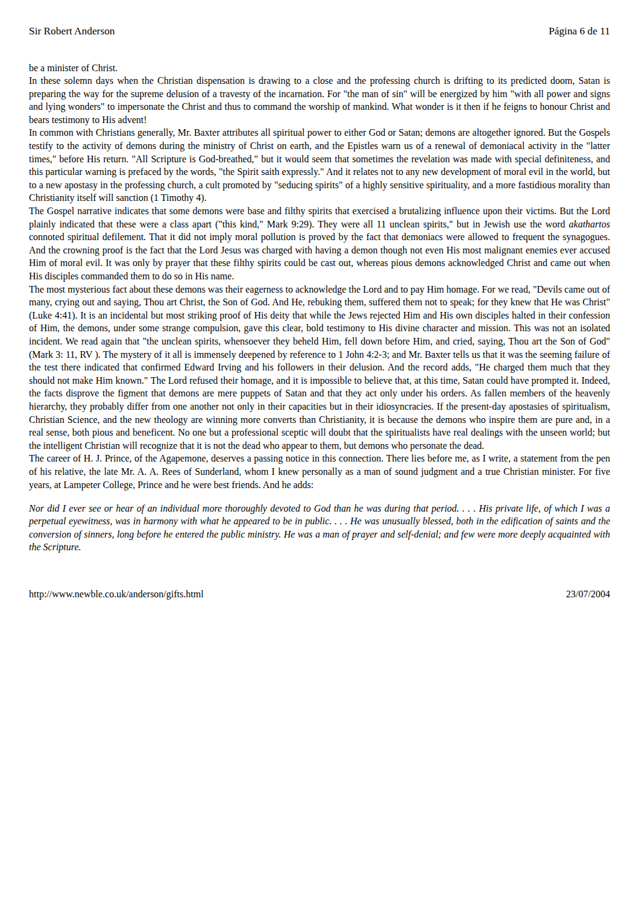Sir Robert Anderson Página 6 de 11
be a minister of Christ.
In these solemn days when the Christian dispensation is drawing to a close and the professing church is drifting to its predicted doom, Satan is preparing the way for the supreme delusion of a travesty of the incarnation. For "the man of sin" will be energized by him "with all power and signs and lying wonders" to impersonate the Christ and thus to command the worship of mankind. What wonder is it then if he feigns to honour Christ and bears testimony to His advent!
In common with Christians generally, Mr. Baxter attributes all spiritual power to either God or Satan; demons are altogether ignored. But the Gospels testify to the activity of demons during the ministry of Christ on earth, and the Epistles warn us of a renewal of demoniacal activity in the "latter times," before His return. "All Scripture is God-breathed," but it would seem that sometimes the revelation was made with special definiteness, and this particular warning is prefaced by the words, "the Spirit saith expressly." And it relates not to any new development of moral evil in the world, but to a new apostasy in the professing church, a cult promoted by "seducing spirits" of a highly sensitive spirituality, and a more fastidious morality than Christianity itself will sanction (1 Timothy 4).
The Gospel narrative indicates that some demons were base and filthy spirits that exercised a brutalizing influence upon their victims. But the Lord plainly indicated that these were a class apart ("this kind," Mark 9:29). They were all 11 unclean spirits," but in Jewish use the word akathartos connoted spiritual defilement. That it did not imply moral pollution is proved by the fact that demoniacs were allowed to frequent the synagogues. And the crowning proof is the fact that the Lord Jesus was charged with having a demon though not even His most malignant enemies ever accused Him of moral evil. It was only by prayer that these filthy spirits could be cast out, whereas pious demons acknowledged Christ and came out when His disciples commanded them to do so in His name.
The most mysterious fact about these demons was their eagerness to acknowledge the Lord and to pay Him homage. For we read, "Devils came out of many, crying out and saying, Thou art Christ, the Son of God. And He, rebuking them, suffered them not to speak; for they knew that He was Christ" (Luke 4:41). It is an incidental but most striking proof of His deity that while the Jews rejected Him and His own disciples halted in their confession of Him, the demons, under some strange compulsion, gave this clear, bold testimony to His divine character and mission. This was not an isolated incident. We read again that "the unclean spirits, whensoever they beheld Him, fell down before Him, and cried, saying, Thou art the Son of God" (Mark 3: 11, RV ). The mystery of it all is immensely deepened by reference to 1 John 4:2-3; and Mr. Baxter tells us that it was the seeming failure of the test there indicated that confirmed Edward Irving and his followers in their delusion. And the record adds, "He charged them much that they should not make Him known." The Lord refused their homage, and it is impossible to believe that, at this time, Satan could have prompted it. Indeed, the facts disprove the figment that demons are mere puppets of Satan and that they act only under his orders. As fallen members of the heavenly hierarchy, they probably differ from one another not only in their capacities but in their idiosyncracies. If the present-day apostasies of spiritualism, Christian Science, and the new theology are winning more converts than Christianity, it is because the demons who inspire them are pure and, in a real sense, both pious and beneficent. No one but a professional sceptic will doubt that the spiritualists have real dealings with the unseen world; but the intelligent Christian will recognize that it is not the dead who appear to them, but demons who personate the dead.
The career of H. J. Prince, of the Agapemone, deserves a passing notice in this connection. There lies before me, as I write, a statement from the pen of his relative, the late Mr. A. A. Rees of Sunderland, whom I knew personally as a man of sound judgment and a true Christian minister. For five years, at Lampeter College, Prince and he were best friends. And he adds:
Nor did I ever see or hear of an individual more thoroughly devoted to God than he was during that period. . . . His private life, of which I was a perpetual eyewitness, was in harmony with what he appeared to be in public. . . . He was unusually blessed, both in the edification of saints and the conversion of sinners, long before he entered the public ministry. He was a man of prayer and self-denial; and few were more deeply acquainted with the Scripture.
http://www.newble.co.uk/anderson/gifts.html 23/07/2004